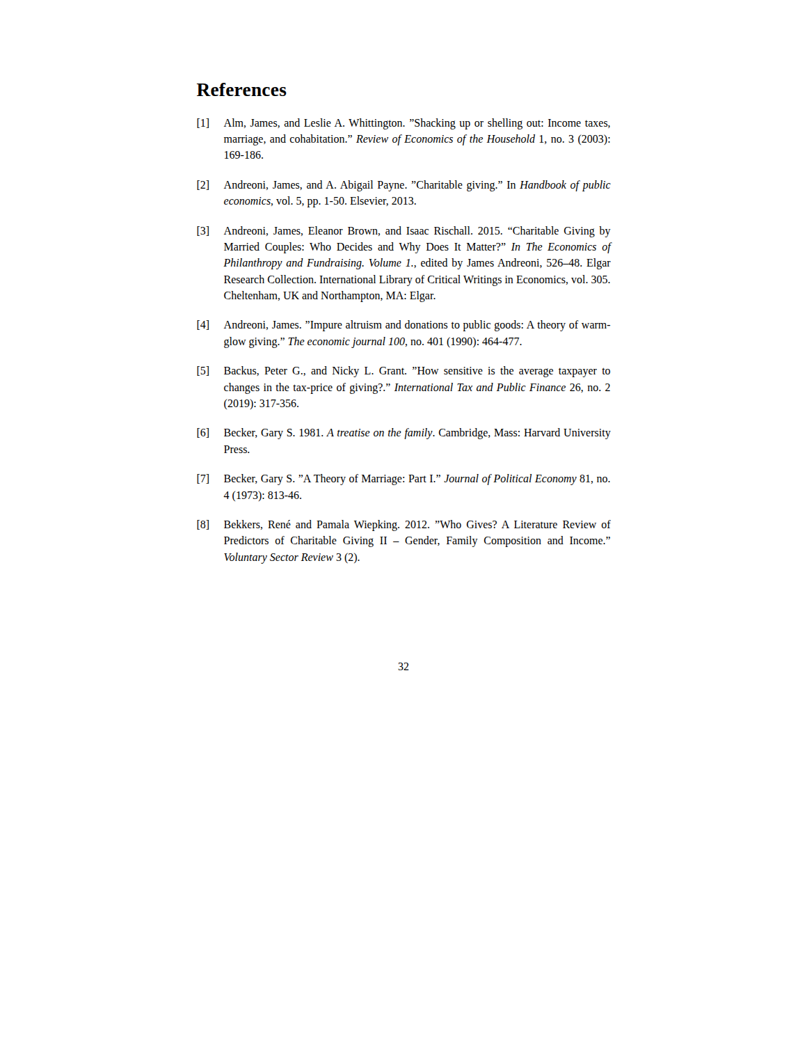References
[1] Alm, James, and Leslie A. Whittington. ”Shacking up or shelling out: Income taxes, marriage, and cohabitation.” Review of Economics of the Household 1, no. 3 (2003): 169-186.
[2] Andreoni, James, and A. Abigail Payne. ”Charitable giving.” In Handbook of public economics, vol. 5, pp. 1-50. Elsevier, 2013.
[3] Andreoni, James, Eleanor Brown, and Isaac Rischall. 2015. “Charitable Giving by Married Couples: Who Decides and Why Does It Matter?” In The Economics of Philanthropy and Fundraising. Volume 1., edited by James Andreoni, 526–48. Elgar Research Collection. International Library of Critical Writings in Economics, vol. 305. Cheltenham, UK and Northampton, MA: Elgar.
[4] Andreoni, James. ”Impure altruism and donations to public goods: A theory of warm-glow giving.” The economic journal 100, no. 401 (1990): 464-477.
[5] Backus, Peter G., and Nicky L. Grant. ”How sensitive is the average taxpayer to changes in the tax-price of giving?.” International Tax and Public Finance 26, no. 2 (2019): 317-356.
[6] Becker, Gary S. 1981. A treatise on the family. Cambridge, Mass: Harvard University Press.
[7] Becker, Gary S. ”A Theory of Marriage: Part I.” Journal of Political Economy 81, no. 4 (1973): 813-46.
[8] Bekkers, René and Pamala Wiepking. 2012. ”Who Gives? A Literature Review of Predictors of Charitable Giving II – Gender, Family Composition and Income.” Voluntary Sector Review 3 (2).
32